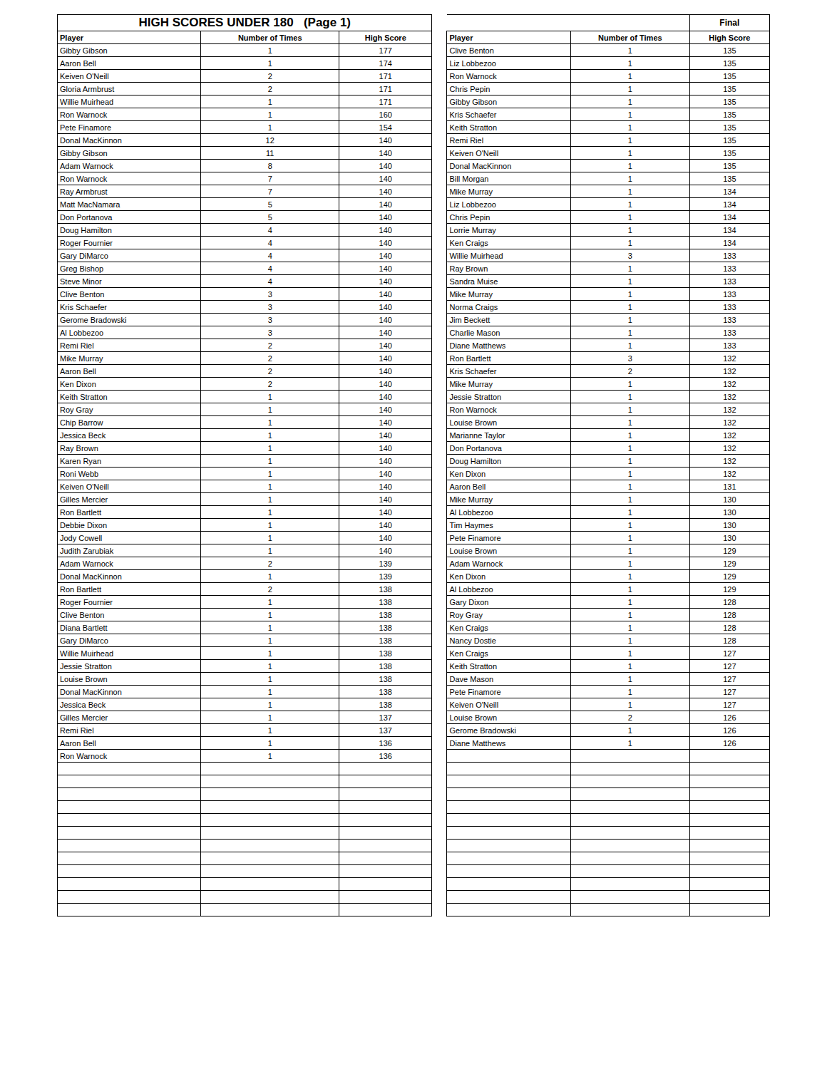| HIGH SCORES UNDER 180 (Page 1) | | | Final |
| Player | Number of Times | High Score | | Player | Number of Times | High Score |
| Gibby Gibson | 1 | 177 | | Clive Benton | 1 | 135 |
| Aaron Bell | 1 | 174 | | Liz Lobbezoo | 1 | 135 |
| Keiven O'Neill | 2 | 171 | | Ron Warnock | 1 | 135 |
| Gloria Armbrust | 2 | 171 | | Chris Pepin | 1 | 135 |
| Willie Muirhead | 1 | 171 | | Gibby Gibson | 1 | 135 |
| Ron Warnock | 1 | 160 | | Kris Schaefer | 1 | 135 |
| Pete Finamore | 1 | 154 | | Keith Stratton | 1 | 135 |
| Donal MacKinnon | 12 | 140 | | Remi Riel | 1 | 135 |
| Gibby Gibson | 11 | 140 | | Keiven O'Neill | 1 | 135 |
| Adam Warnock | 8 | 140 | | Donal MacKinnon | 1 | 135 |
| Ron Warnock | 7 | 140 | | Bill Morgan | 1 | 135 |
| Ray Armbrust | 7 | 140 | | Mike Murray | 1 | 134 |
| Matt MacNamara | 5 | 140 | | Liz Lobbezoo | 1 | 134 |
| Don Portanova | 5 | 140 | | Chris Pepin | 1 | 134 |
| Doug Hamilton | 4 | 140 | | Lorrie Murray | 1 | 134 |
| Roger Fournier | 4 | 140 | | Ken Craigs | 1 | 134 |
| Gary DiMarco | 4 | 140 | | Willie Muirhead | 3 | 133 |
| Greg Bishop | 4 | 140 | | Ray Brown | 1 | 133 |
| Steve Minor | 4 | 140 | | Sandra Muise | 1 | 133 |
| Clive Benton | 3 | 140 | | Mike Murray | 1 | 133 |
| Kris Schaefer | 3 | 140 | | Norma Craigs | 1 | 133 |
| Gerome Bradowski | 3 | 140 | | Jim Beckett | 1 | 133 |
| Al Lobbezoo | 3 | 140 | | Charlie Mason | 1 | 133 |
| Remi Riel | 2 | 140 | | Diane Matthews | 1 | 133 |
| Mike Murray | 2 | 140 | | Ron Bartlett | 3 | 132 |
| Aaron Bell | 2 | 140 | | Kris Schaefer | 2 | 132 |
| Ken Dixon | 2 | 140 | | Mike Murray | 1 | 132 |
| Keith Stratton | 1 | 140 | | Jessie Stratton | 1 | 132 |
| Roy Gray | 1 | 140 | | Ron Warnock | 1 | 132 |
| Chip Barrow | 1 | 140 | | Louise Brown | 1 | 132 |
| Jessica Beck | 1 | 140 | | Marianne Taylor | 1 | 132 |
| Ray Brown | 1 | 140 | | Don Portanova | 1 | 132 |
| Karen Ryan | 1 | 140 | | Doug Hamilton | 1 | 132 |
| Roni Webb | 1 | 140 | | Ken Dixon | 1 | 132 |
| Keiven O'Neill | 1 | 140 | | Aaron Bell | 1 | 131 |
| Gilles Mercier | 1 | 140 | | Mike Murray | 1 | 130 |
| Ron Bartlett | 1 | 140 | | Al Lobbezoo | 1 | 130 |
| Debbie Dixon | 1 | 140 | | Tim Haymes | 1 | 130 |
| Jody Cowell | 1 | 140 | | Pete Finamore | 1 | 130 |
| Judith Zarubiak | 1 | 140 | | Louise Brown | 1 | 129 |
| Adam Warnock | 2 | 139 | | Adam Warnock | 1 | 129 |
| Donal MacKinnon | 1 | 139 | | Ken Dixon | 1 | 129 |
| Ron Bartlett | 2 | 138 | | Al Lobbezoo | 1 | 129 |
| Roger Fournier | 1 | 138 | | Gary Dixon | 1 | 128 |
| Clive Benton | 1 | 138 | | Roy Gray | 1 | 128 |
| Diana Bartlett | 1 | 138 | | Ken Craigs | 1 | 128 |
| Gary DiMarco | 1 | 138 | | Nancy Dostie | 1 | 128 |
| Willie Muirhead | 1 | 138 | | Ken Craigs | 1 | 127 |
| Jessie Stratton | 1 | 138 | | Keith Stratton | 1 | 127 |
| Louise Brown | 1 | 138 | | Dave Mason | 1 | 127 |
| Donal MacKinnon | 1 | 138 | | Pete Finamore | 1 | 127 |
| Jessica Beck | 1 | 138 | | Keiven O'Neill | 1 | 127 |
| Gilles Mercier | 1 | 137 | | Louise Brown | 2 | 126 |
| Remi Riel | 1 | 137 | | Gerome Bradowski | 1 | 126 |
| Aaron Bell | 1 | 136 | | Diane Matthews | 1 | 126 |
| Ron Warnock | 1 | 136 | | | | |